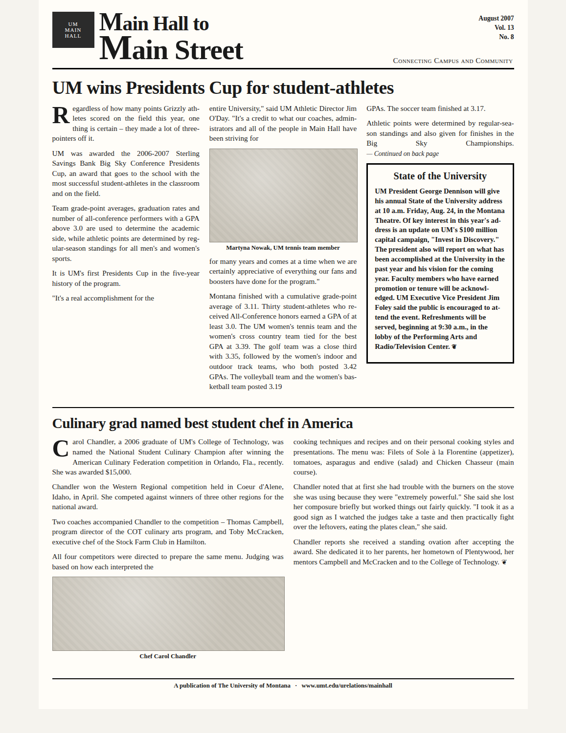UM
MAIN
HALL
Main Hall to
Main Street
August 2007
Vol. 13
No. 8
Connecting Campus and Community
UM wins Presidents Cup for student-athletes
Regardless of how many points Grizzly athletes scored on the field this year, one thing is certain – they made a lot of three-pointers off it.
UM was awarded the 2006-2007 Sterling Savings Bank Big Sky Conference Presidents Cup, an award that goes to the school with the most successful student-athletes in the classroom and on the field.
Team grade-point averages, graduation rates and number of all-conference performers with a GPA above 3.0 are used to determine the academic side, while athletic points are determined by regular-season standings for all men's and women's sports.
It is UM's first Presidents Cup in the five-year history of the program.
"It's a real accomplishment for the
entire University," said UM Athletic Director Jim O'Day. "It's a credit to what our coaches, administrators and all of the people in Main Hall have been striving for
Martyna Nowak, UM tennis team member
for many years and comes at a time when we are certainly appreciative of everything our fans and boosters have done for the program."
Montana finished with a cumulative grade-point average of 3.11. Thirty student-athletes who received All-Conference honors earned a GPA of at least 3.0. The UM women's tennis team and the women's cross country team tied for the best GPA at 3.39. The golf team was a close third with 3.35, followed by the women's indoor and outdoor track teams, who both posted 3.42 GPAs. The volleyball team and the women's basketball team posted 3.19
GPAs. The soccer team finished at 3.17.
Athletic points were determined by regular-season standings and also given for finishes in the Big Sky Championships. — Continued on back page
State of the University
UM President George Dennison will give his annual State of the University address at 10 a.m. Friday, Aug. 24, in the Montana Theatre. Of key interest in this year's address is an update on UM's $100 million capital campaign, "Invest in Discovery." The president also will report on what has been accomplished at the University in the past year and his vision for the coming year. Faculty members who have earned promotion or tenure will be acknowledged. UM Executive Vice President Jim Foley said the public is encouraged to attend the event. Refreshments will be served, beginning at 9:30 a.m., in the lobby of the Performing Arts and Radio/Television Center.
Culinary grad named best student chef in America
Carol Chandler, a 2006 graduate of UM's College of Technology, was named the National Student Culinary Champion after winning the American Culinary Federation competition in Orlando, Fla., recently. She was awarded $15,000.
Chandler won the Western Regional competition held in Coeur d'Alene, Idaho, in April. She competed against winners of three other regions for the national award.
Two coaches accompanied Chandler to the competition – Thomas Campbell, program director of the COT culinary arts program, and Toby McCracken, executive chef of the Stock Farm Club in Hamilton.
All four competitors were directed to prepare the same menu. Judging was based on how each interpreted the
Chef Carol Chandler
cooking techniques and recipes and on their personal cooking styles and presentations. The menu was: Filets of Sole à la Florentine (appetizer), tomatoes, asparagus and endive (salad) and Chicken Chasseur (main course).
Chandler noted that at first she had trouble with the burners on the stove she was using because they were "extremely powerful." She said she lost her composure briefly but worked things out fairly quickly. "I took it as a good sign as I watched the judges take a taste and then practically fight over the leftovers, eating the plates clean," she said.
Chandler reports she received a standing ovation after accepting the award. She dedicated it to her parents, her hometown of Plentywood, her mentors Campbell and McCracken and to the College of Technology.
A publication of The University of Montana · www.umt.edu/urelations/mainhall